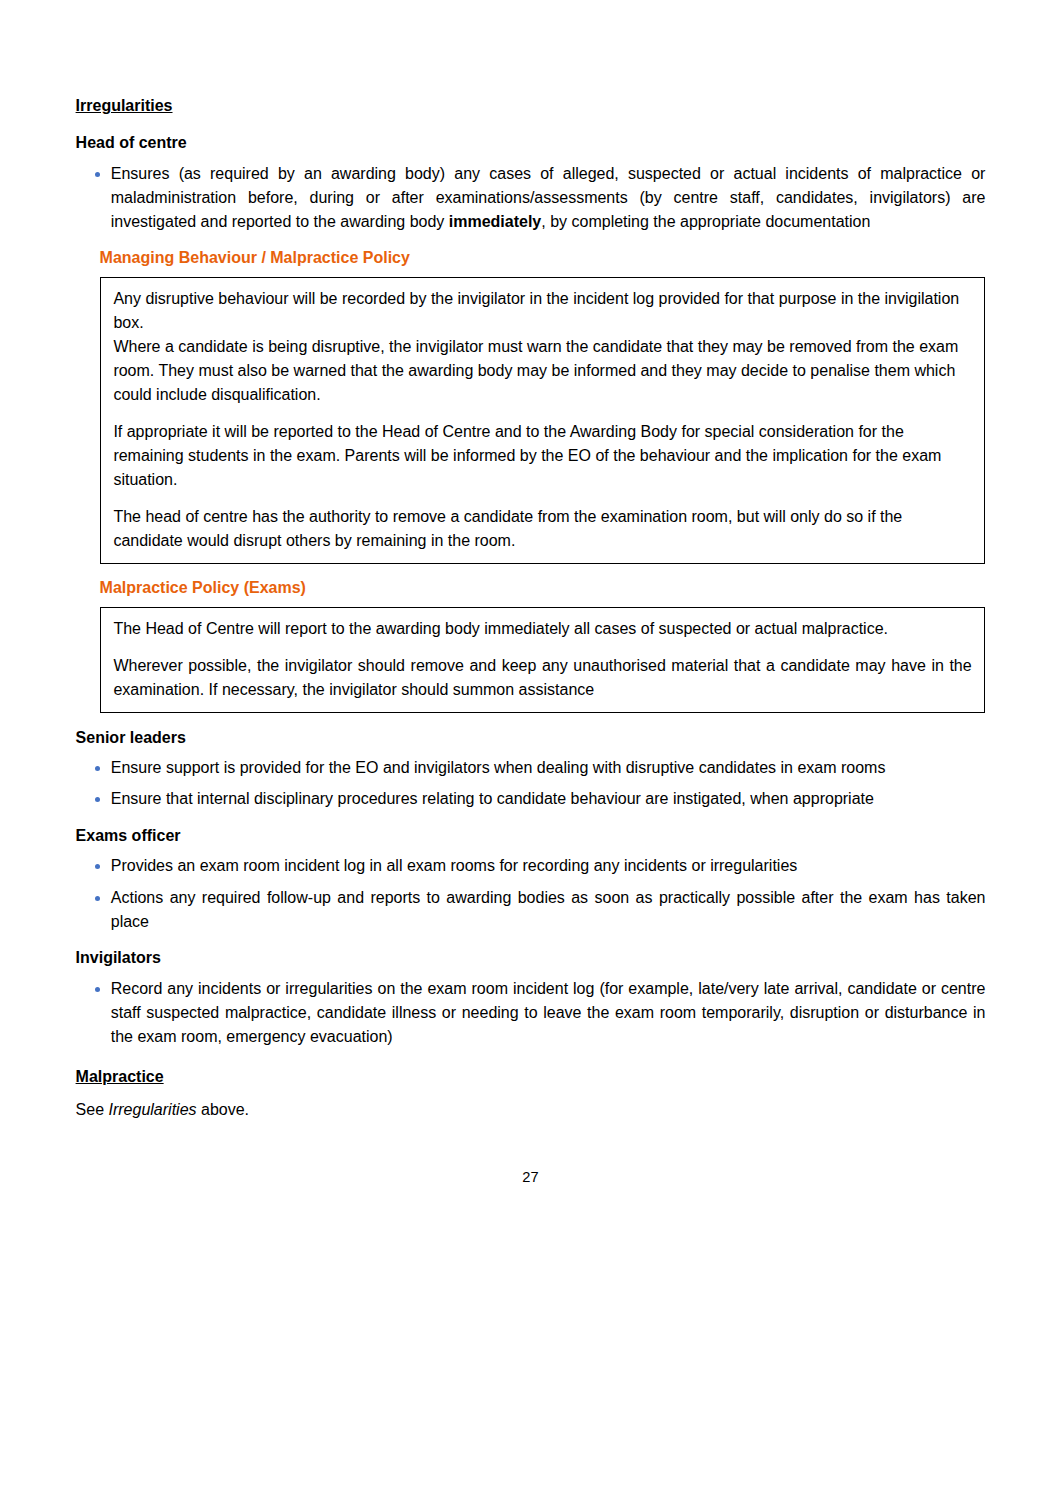Irregularities
Head of centre
Ensures (as required by an awarding body) any cases of alleged, suspected or actual incidents of malpractice or maladministration before, during or after examinations/assessments (by centre staff, candidates, invigilators) are investigated and reported to the awarding body immediately, by completing the appropriate documentation
Managing Behaviour / Malpractice Policy
Any disruptive behaviour will be recorded by the invigilator in the incident log provided for that purpose in the invigilation box.
Where a candidate is being disruptive, the invigilator must warn the candidate that they may be removed from the exam room. They must also be warned that the awarding body may be informed and they may decide to penalise them which could include disqualification.
If appropriate it will be reported to the Head of Centre and to the Awarding Body for special consideration for the remaining students in the exam. Parents will be informed by the EO of the behaviour and the implication for the exam situation.
The head of centre has the authority to remove a candidate from the examination room, but will only do so if the candidate would disrupt others by remaining in the room.
Malpractice Policy (Exams)
The Head of Centre will report to the awarding body immediately all cases of suspected or actual malpractice.
Wherever possible, the invigilator should remove and keep any unauthorised material that a candidate may have in the examination. If necessary, the invigilator should summon assistance
Senior leaders
Ensure support is provided for the EO and invigilators when dealing with disruptive candidates in exam rooms
Ensure that internal disciplinary procedures relating to candidate behaviour are instigated, when appropriate
Exams officer
Provides an exam room incident log in all exam rooms for recording any incidents or irregularities
Actions any required follow-up and reports to awarding bodies as soon as practically possible after the exam has taken place
Invigilators
Record any incidents or irregularities on the exam room incident log (for example, late/very late arrival, candidate or centre staff suspected malpractice, candidate illness or needing to leave the exam room temporarily, disruption or disturbance in the exam room, emergency evacuation)
Malpractice
See Irregularities above.
27